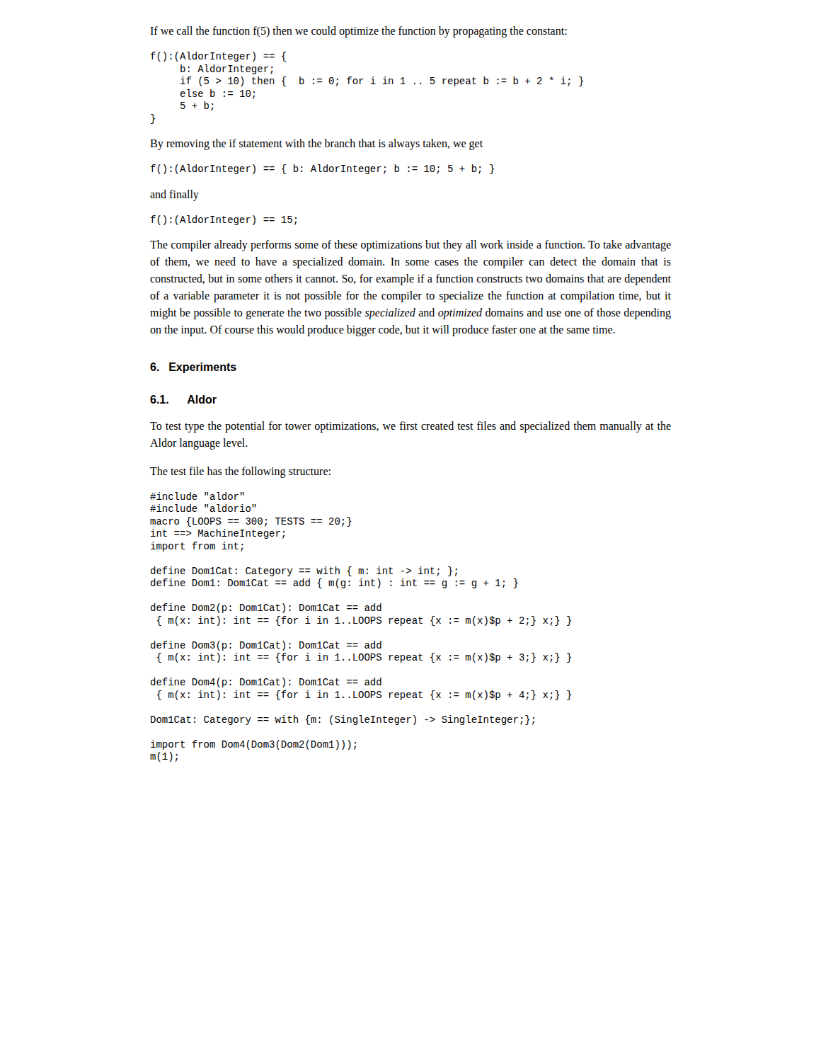If we call the function f(5) then we could optimize the function by propagating the constant:
f():(AldorInteger) == {
     b: AldorInteger;
     if (5 > 10) then {  b := 0; for i in 1 .. 5 repeat b := b + 2 * i; }
     else b := 10;
     5 + b;
}
By removing the if statement with the branch that is always taken, we get
f():(AldorInteger) == { b: AldorInteger; b := 10; 5 + b; }
and finally
f():(AldorInteger) == 15;
The compiler already performs some of these optimizations but they all work inside a function. To take advantage of them, we need to have a specialized domain. In some cases the compiler can detect the domain that is constructed, but in some others it cannot. So, for example if a function constructs two domains that are dependent of a variable parameter it is not possible for the compiler to specialize the function at compilation time, but it might be possible to generate the two possible specialized and optimized domains and use one of those depending on the input. Of course this would produce bigger code, but it will produce faster one at the same time.
6. Experiments
6.1. Aldor
To test type the potential for tower optimizations, we first created test files and specialized them manually at the Aldor language level.
The test file has the following structure:
#include "aldor"
#include "aldorio"
macro {LOOPS == 300; TESTS == 20;}
int ==> MachineInteger;
import from int;

define Dom1Cat: Category == with { m: int -> int; };
define Dom1: Dom1Cat == add { m(g: int) : int == g := g + 1; }

define Dom2(p: Dom1Cat): Dom1Cat == add
 { m(x: int): int == {for i in 1..LOOPS repeat {x := m(x)$p + 2;} x;} }

define Dom3(p: Dom1Cat): Dom1Cat == add
 { m(x: int): int == {for i in 1..LOOPS repeat {x := m(x)$p + 3;} x;} }

define Dom4(p: Dom1Cat): Dom1Cat == add
 { m(x: int): int == {for i in 1..LOOPS repeat {x := m(x)$p + 4;} x;} }

Dom1Cat: Category == with {m: (SingleInteger) -> SingleInteger;};

import from Dom4(Dom3(Dom2(Dom1)));
m(1);